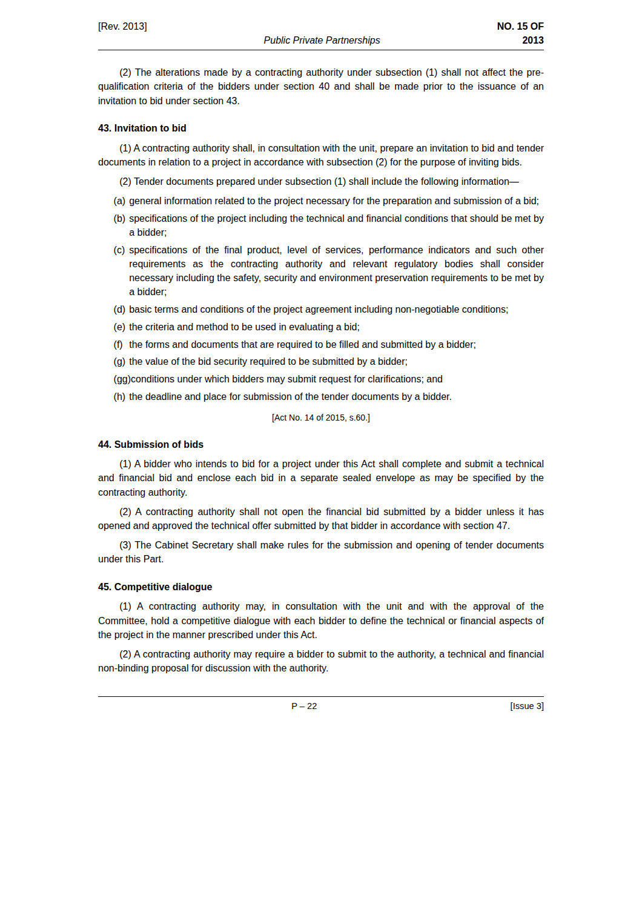[Rev. 2013]
Public Private Partnerships
NO. 15 OF
2013
(2) The alterations made by a contracting authority under subsection (1) shall not affect the pre-qualification criteria of the bidders under section 40 and shall be made prior to the issuance of an invitation to bid under section 43.
43. Invitation to bid
(1) A contracting authority shall, in consultation with the unit, prepare an invitation to bid and tender documents in relation to a project in accordance with subsection (2) for the purpose of inviting bids.
(2) Tender documents prepared under subsection (1) shall include the following information—
(a) general information related to the project necessary for the preparation and submission of a bid;
(b) specifications of the project including the technical and financial conditions that should be met by a bidder;
(c) specifications of the final product, level of services, performance indicators and such other requirements as the contracting authority and relevant regulatory bodies shall consider necessary including the safety, security and environment preservation requirements to be met by a bidder;
(d) basic terms and conditions of the project agreement including non-negotiable conditions;
(e) the criteria and method to be used in evaluating a bid;
(f) the forms and documents that are required to be filled and submitted by a bidder;
(g) the value of the bid security required to be submitted by a bidder;
(gg) conditions under which bidders may submit request for clarifications; and
(h) the deadline and place for submission of the tender documents by a bidder.
[Act No. 14 of 2015, s.60.]
44. Submission of bids
(1) A bidder who intends to bid for a project under this Act shall complete and submit a technical and financial bid and enclose each bid in a separate sealed envelope as may be specified by the contracting authority.
(2) A contracting authority shall not open the financial bid submitted by a bidder unless it has opened and approved the technical offer submitted by that bidder in accordance with section 47.
(3) The Cabinet Secretary shall make rules for the submission and opening of tender documents under this Part.
45. Competitive dialogue
(1) A contracting authority may, in consultation with the unit and with the approval of the Committee, hold a competitive dialogue with each bidder to define the technical or financial aspects of the project in the manner prescribed under this Act.
(2) A contracting authority may require a bidder to submit to the authority, a technical and financial non-binding proposal for discussion with the authority.
P – 22
[Issue 3]